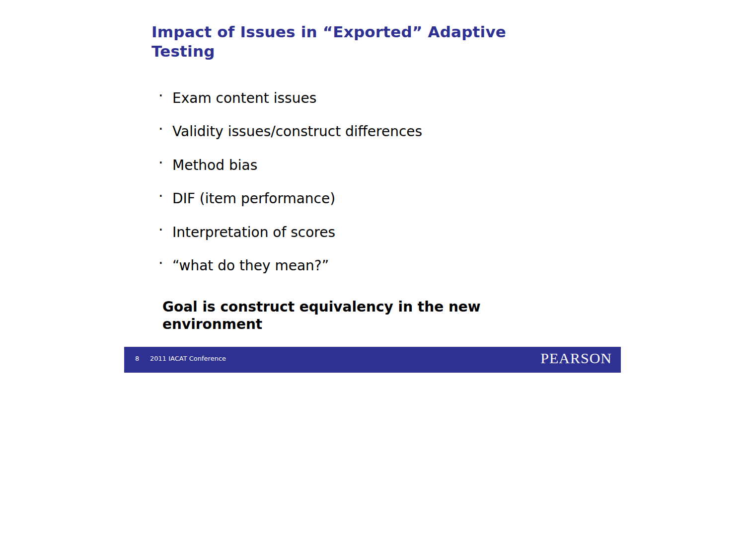Impact of Issues in “Exported” Adaptive
Testing
Exam content issues
Validity issues/construct differences
Method bias
DIF (item performance)
Interpretation of scores
“what do they mean?”
Goal is construct equivalency in the new
environment
8 2011 IACAT Conference PEARSON